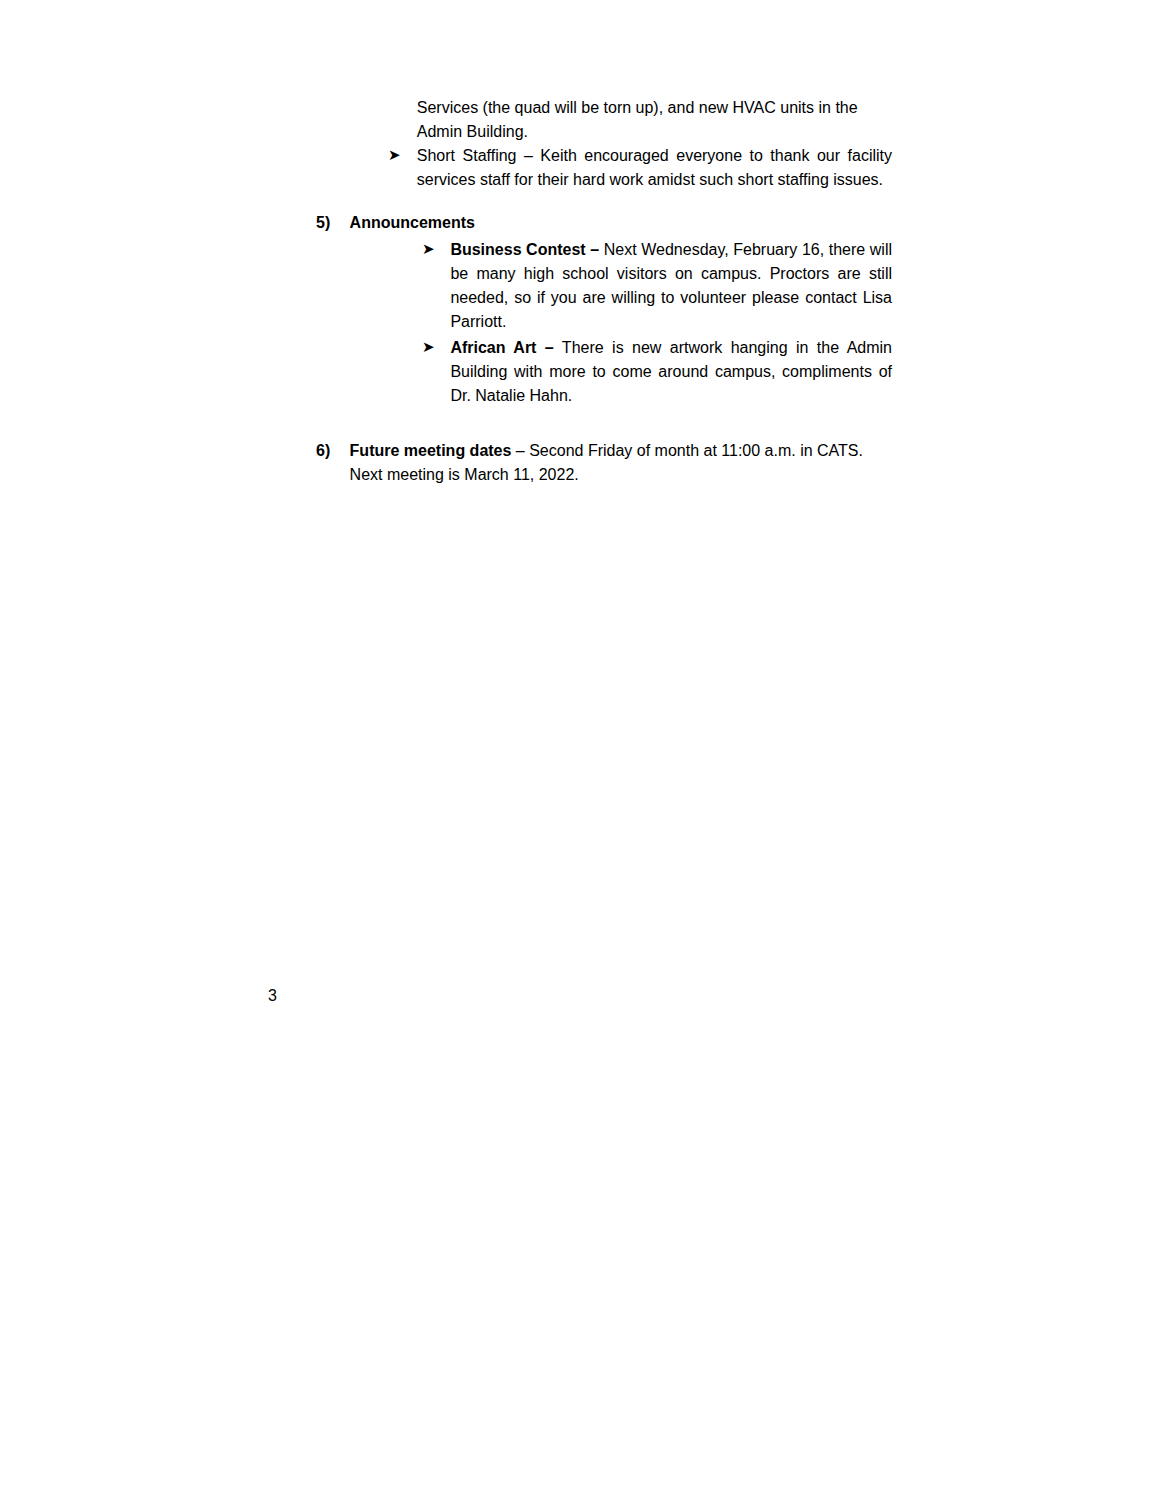Services (the quad will be torn up), and new HVAC units in the Admin Building.
➤ Short Staffing – Keith encouraged everyone to thank our facility services staff for their hard work amidst such short staffing issues.
5)
Announcements
➤ Business Contest – Next Wednesday, February 16, there will be many high school visitors on campus. Proctors are still needed, so if you are willing to volunteer please contact Lisa Parriott.
➤ African Art – There is new artwork hanging in the Admin Building with more to come around campus, compliments of Dr. Natalie Hahn.
6)
Future meeting dates – Second Friday of month at 11:00 a.m. in CATS. Next meeting is March 11, 2022.
3